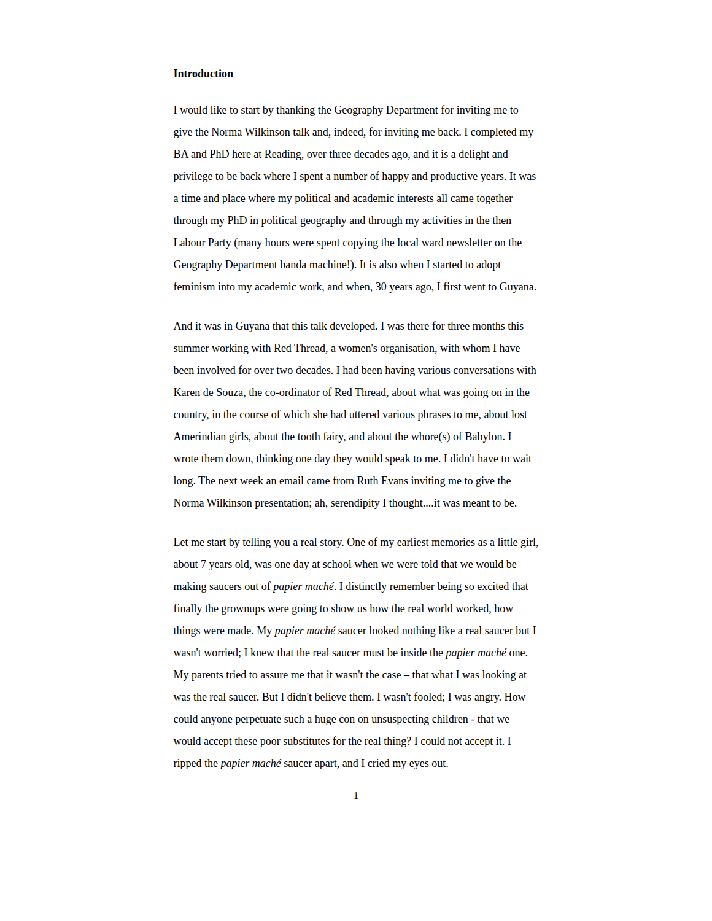Introduction
I would like to start by thanking the Geography Department for inviting me to give the Norma Wilkinson talk and, indeed, for inviting me back. I completed my BA and PhD here at Reading, over three decades ago, and it is a delight and privilege to be back where I spent a number of happy and productive years. It was a time and place where my political and academic interests all came together through my PhD in political geography and through my activities in the then Labour Party (many hours were spent copying the local ward newsletter on the Geography Department banda machine!). It is also when I started to adopt feminism into my academic work, and when, 30 years ago, I first went to Guyana.
And it was in Guyana that this talk developed. I was there for three months this summer working with Red Thread, a women's organisation, with whom I have been involved for over two decades. I had been having various conversations with Karen de Souza, the co-ordinator of Red Thread, about what was going on in the country, in the course of which she had uttered various phrases to me, about lost Amerindian girls, about the tooth fairy, and about the whore(s) of Babylon. I wrote them down, thinking one day they would speak to me. I didn't have to wait long. The next week an email came from Ruth Evans inviting me to give the Norma Wilkinson presentation; ah, serendipity I thought....it was meant to be.
Let me start by telling you a real story. One of my earliest memories as a little girl, about 7 years old, was one day at school when we were told that we would be making saucers out of papier maché. I distinctly remember being so excited that finally the grownups were going to show us how the real world worked, how things were made. My papier maché saucer looked nothing like a real saucer but I wasn't worried; I knew that the real saucer must be inside the papier maché one. My parents tried to assure me that it wasn't the case – that what I was looking at was the real saucer. But I didn't believe them. I wasn't fooled; I was angry. How could anyone perpetuate such a huge con on unsuspecting children - that we would accept these poor substitutes for the real thing? I could not accept it. I ripped the papier maché saucer apart, and I cried my eyes out.
1